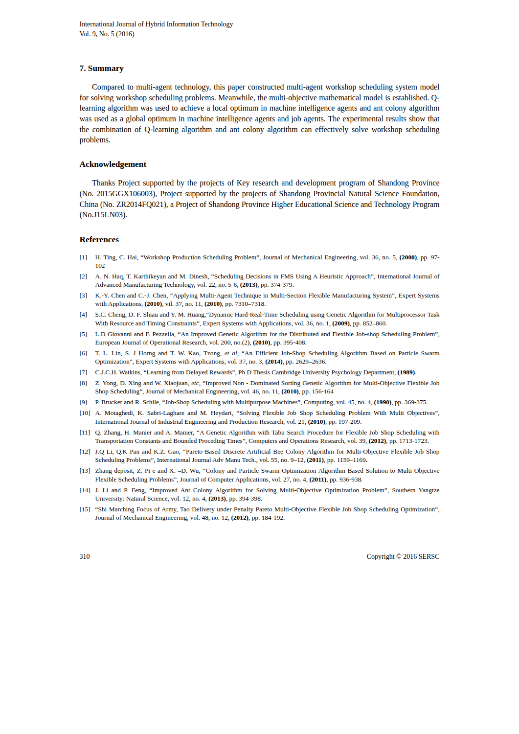International Journal of Hybrid Information Technology
Vol. 9, No. 5 (2016)
7. Summary
Compared to multi-agent technology, this paper constructed multi-agent workshop scheduling system model for solving workshop scheduling problems. Meanwhile, the multi-objective mathematical model is established. Q-learning algorithm was used to achieve a local optimum in machine intelligence agents and ant colony algorithm was used as a global optimum in machine intelligence agents and job agents. The experimental results show that the combination of Q-learning algorithm and ant colony algorithm can effectively solve workshop scheduling problems.
Acknowledgement
Thanks Project supported by the projects of Key research and development program of Shandong Province (No. 2015GGX106003), Project supported by the projects of Shandong Provincial Natural Science Foundation, China (No. ZR2014FQ021), a Project of Shandong Province Higher Educational Science and Technology Program (No.J15LN03).
References
H. Ting, C. Hai, “Workshop Production Scheduling Problem”, Journal of Mechanical Engineering, vol. 36, no. 5, (2000), pp. 97-102
A. N. Haq, T. Karthikeyan and M. Dinesh, “Scheduling Decisions in FMS Using A Heuristic Approach”, International Journal of Advanced Manufacturing Technology, vol. 22, no. 5-6, (2013), pp. 374-379.
K.-Y. Chen and C.-J. Chen, “Applying Multi-Agent Technique in Multi-Section Flexible Manufacturing System”, Expert Systems with Applications, (2010), vil. 37, no. 11, (2010), pp. 7310–7318.
S.C. Cheng, D. F. Shiau and Y. M. Huang,“Dynamic Hard-Real-Time Scheduling using Genetic Algorithm for Multiprocessor Task With Resource and Timing Constraints”, Expert Systems with Applications, vol. 36, no. 1, (2009), pp. 852–860.
L.D Giovanni and F. Pezzella, “An Improved Genetic Algorithm for the Distributed and Flexible Job-shop Scheduling Problem”, European Journal of Operational Research, vol. 200, no.(2), (2010), pp. 395-408.
T. L. Lin, S. J Horng and T. W. Kao, Tzong, et al, “An Efficient Job-Shop Scheduling Algorithm Based on Particle Swarm Optimization”, Expert Systems with Applications, vol. 37, no. 3, (2014), pp. 2629–2636.
C.J.C.H. Watkins, “Learning from Delayed Rewards”, Ph D Thesis Cambridge University Psychology Department, (1989).
Z. Yong, D. Xing and W. Xiaojuan, etc, “Improved Non - Dominated Sorting Genetic Algorithm for Multi-Objective Flexible Job Shop Scheduling”, Journal of Mechanical Engineering, vol. 46, no. 11, (2010), pp. 156-164
P. Brucker and R. Schile, “Job-Shop Scheduling with Multipurpose Machines”, Computing, vol. 45, no. 4, (1990), pp. 369-375.
A. Motaghedi, K. Sabri-Laghare and M. Heydari, “Solving Flexible Job Shop Scheduling Problem With Multi Objectives”, International Journal of Industrial Engineering and Production Research, vol. 21, (2010), pp. 197-209.
Q. Zhang, H. Manier and A. Manier, “A Genetic Algorithm with Tabu Search Procedure for Flexible Job Shop Scheduling with Transportation Constants and Bounded Proceding Times”, Computers and Operations Research, vol. 39, (2012), pp. 1713-1723.
J.Q Li, Q.K Pan and K.Z. Gao, “Pareto-Based Discrete Artificial Bee Colony Algorithm for Multi-Objective Flexible Job Shop Scheduling Problems”, International Journal Adv Manu Tech., vol. 55, no. 9–12, (2011), pp. 1159–1169.
Zhang deposit, Z. Pi-e and X. –D. Wu, “Colony and Particle Swarm Optimization Algorithm-Based Solution to Multi-Objective Flexible Scheduling Problems”, Journal of Computer Applications, vol. 27, no. 4, (2011), pp. 936-938.
J. Li and P. Feng, “Improved Ant Colony Algorithm for Solving Multi-Objective Optimization Problem”, Southern Yangtze University: Natural Science, vol. 12, no. 4, (2013), pp. 394-398.
“Shi Marching Focus of Army, Tao Delivery under Penalty Pareto Multi-Objective Flexible Job Shop Scheduling Optimization”, Journal of Mechanical Engineering, vol. 48, no. 12, (2012), pp. 184-192.
310 Copyright © 2016 SERSC